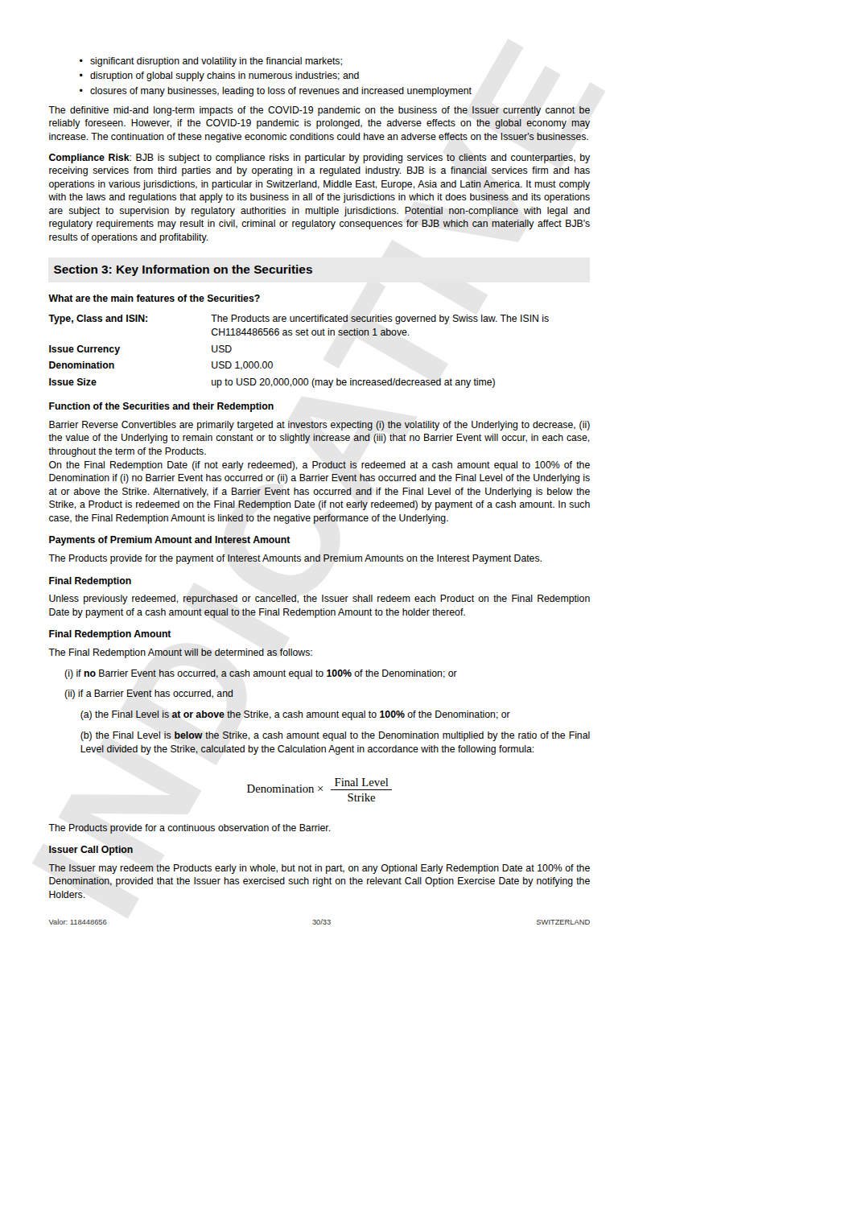INDICATIVE
significant disruption and volatility in the financial markets;
disruption of global supply chains in numerous industries; and
closures of many businesses, leading to loss of revenues and increased unemployment
The definitive mid-and long-term impacts of the COVID-19 pandemic on the business of the Issuer currently cannot be reliably foreseen. However, if the COVID-19 pandemic is prolonged, the adverse effects on the global economy may increase. The continuation of these negative economic conditions could have an adverse effects on the Issuer's businesses.
Compliance Risk: BJB is subject to compliance risks in particular by providing services to clients and counterparties, by receiving services from third parties and by operating in a regulated industry. BJB is a financial services firm and has operations in various jurisdictions, in particular in Switzerland, Middle East, Europe, Asia and Latin America. It must comply with the laws and regulations that apply to its business in all of the jurisdictions in which it does business and its operations are subject to supervision by regulatory authorities in multiple jurisdictions. Potential non-compliance with legal and regulatory requirements may result in civil, criminal or regulatory consequences for BJB which can materially affect BJB's results of operations and profitability.
Section 3: Key Information on the Securities
What are the main features of the Securities?
| Type, Class and ISIN: | The Products are uncertificated securities governed by Swiss law. The ISIN is CH1184486566 as set out in section 1 above. |
| Issue Currency | USD |
| Denomination | USD 1,000.00 |
| Issue Size | up to USD 20,000,000 (may be increased/decreased at any time) |
Function of the Securities and their Redemption
Barrier Reverse Convertibles are primarily targeted at investors expecting (i) the volatility of the Underlying to decrease, (ii) the value of the Underlying to remain constant or to slightly increase and (iii) that no Barrier Event will occur, in each case, throughout the term of the Products.
On the Final Redemption Date (if not early redeemed), a Product is redeemed at a cash amount equal to 100% of the Denomination if (i) no Barrier Event has occurred or (ii) a Barrier Event has occurred and the Final Level of the Underlying is at or above the Strike. Alternatively, if a Barrier Event has occurred and if the Final Level of the Underlying is below the Strike, a Product is redeemed on the Final Redemption Date (if not early redeemed) by payment of a cash amount. In such case, the Final Redemption Amount is linked to the negative performance of the Underlying.
Payments of Premium Amount and Interest Amount
The Products provide for the payment of Interest Amounts and Premium Amounts on the Interest Payment Dates.
Final Redemption
Unless previously redeemed, repurchased or cancelled, the Issuer shall redeem each Product on the Final Redemption Date by payment of a cash amount equal to the Final Redemption Amount to the holder thereof.
Final Redemption Amount
The Final Redemption Amount will be determined as follows:
(i) if no Barrier Event has occurred, a cash amount equal to 100% of the Denomination; or
(ii) if a Barrier Event has occurred, and
(a) the Final Level is at or above the Strike, a cash amount equal to 100% of the Denomination; or
(b) the Final Level is below the Strike, a cash amount equal to the Denomination multiplied by the ratio of the Final Level divided by the Strike, calculated by the Calculation Agent in accordance with the following formula:
Denomination × Final Level Strike
The Products provide for a continuous observation of the Barrier.
Issuer Call Option
The Issuer may redeem the Products early in whole, but not in part, on any Optional Early Redemption Date at 100% of the Denomination, provided that the Issuer has exercised such right on the relevant Call Option Exercise Date by notifying the Holders.
Valor: 118448656
30/33
SWITZERLAND